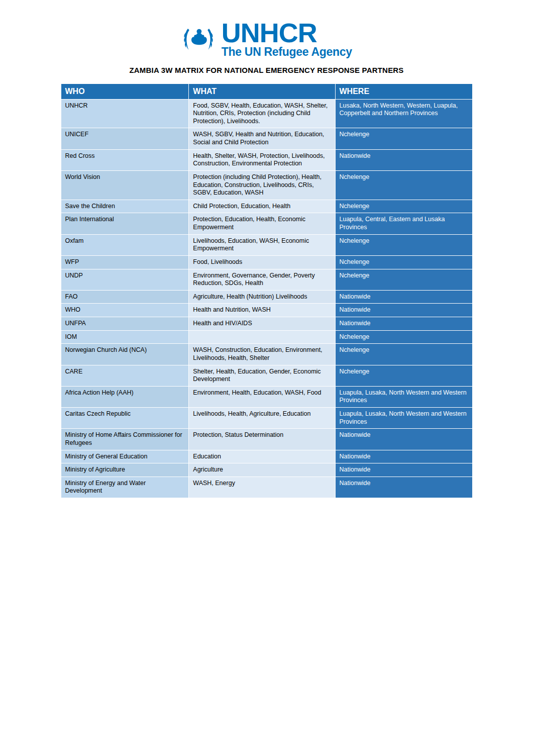UNHCR
The UN Refugee Agency
ZAMBIA 3W MATRIX FOR NATIONAL EMERGENCY RESPONSE PARTNERS
| WHO | WHAT | WHERE |
| --- | --- | --- |
| UNHCR | Food, SGBV, Health, Education, WASH, Shelter, Nutrition, CRIs, Protection (including Child Protection), Livelihoods. | Lusaka, North Western, Western, Luapula, Copperbelt and Northern Provinces |
| UNICEF | WASH, SGBV, Health and Nutrition, Education, Social and Child Protection | Nchelenge |
| Red Cross | Health, Shelter, WASH, Protection, Livelihoods, Construction, Environmental Protection | Nationwide |
| World Vision | Protection (including Child Protection), Health, Education, Construction, Livelihoods, CRIs, SGBV, Education, WASH | Nchelenge |
| Save the Children | Child Protection, Education, Health | Nchelenge |
| Plan International | Protection, Education, Health, Economic Empowerment | Luapula, Central, Eastern and Lusaka Provinces |
| Oxfam | Livelihoods, Education, WASH, Economic Empowerment | Nchelenge |
| WFP | Food, Livelihoods | Nchelenge |
| UNDP | Environment, Governance, Gender, Poverty Reduction, SDGs, Health | Nchelenge |
| FAO | Agriculture, Health (Nutrition) Livelihoods | Nationwide |
| WHO | Health and Nutrition, WASH | Nationwide |
| UNFPA | Health and HIV/AIDS | Nationwide |
| IOM | | Nchelenge |
| Norwegian Church Aid (NCA) | WASH, Construction, Education, Environment, Livelihoods, Health, Shelter | Nchelenge |
| CARE | Shelter, Health, Education, Gender, Economic Development | Nchelenge |
| Africa Action Help (AAH) | Environment, Health, Education, WASH, Food | Luapula, Lusaka, North Western and Western Provinces |
| Caritas Czech Republic | Livelihoods, Health, Agriculture, Education | Luapula, Lusaka, North Western and Western Provinces |
| Ministry of Home Affairs Commissioner for Refugees | Protection, Status Determination | Nationwide |
| Ministry of General Education | Education | Nationwide |
| Ministry of Agriculture | Agriculture | Nationwide |
| Ministry of Energy and Water Development | WASH, Energy | Nationwide |